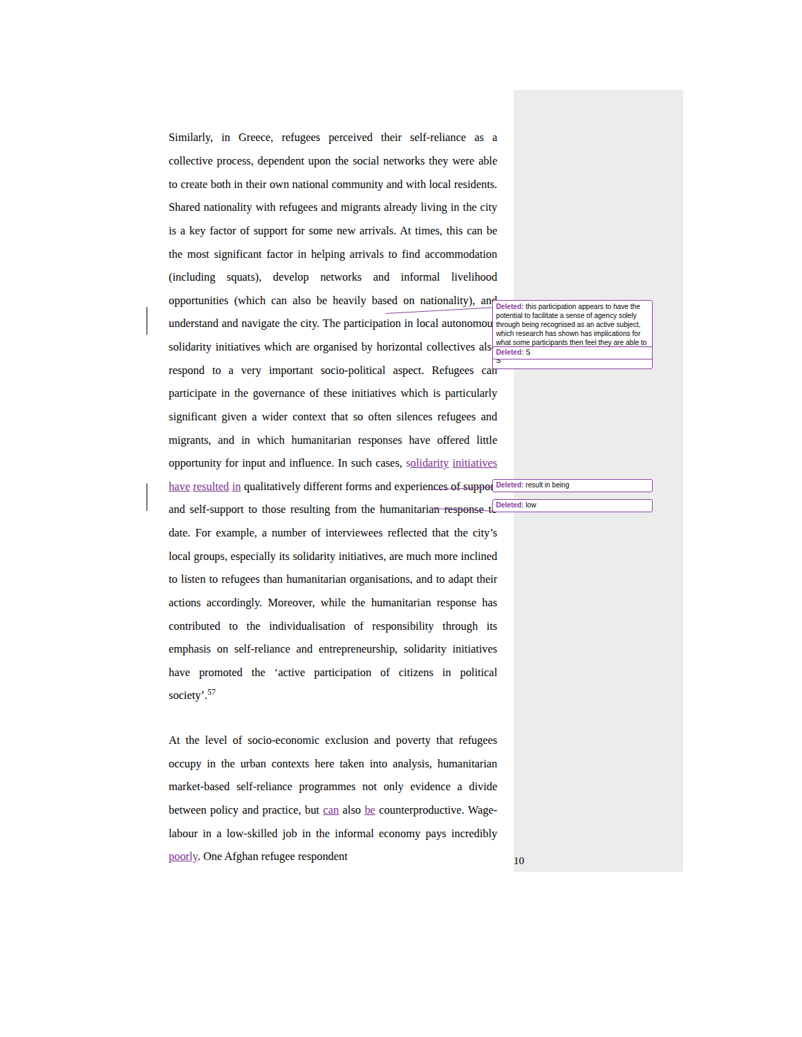Similarly, in Greece, refugees perceived their self-reliance as a collective process, dependent upon the social networks they were able to create both in their own national community and with local residents. Shared nationality with refugees and migrants already living in the city is a key factor of support for some new arrivals. At times, this can be the most significant factor in helping arrivals to find accommodation (including squats), develop networks and informal livelihood opportunities (which can also be heavily based on nationality), and understand and navigate the city. The participation in local autonomous solidarity initiatives which are organised by horizontal collectives also respond to a very important socio-political aspect. Refugees can participate in the governance of these initiatives which is particularly significant given a wider context that so often silences refugees and migrants, and in which humanitarian responses have offered little opportunity for input and influence. In such cases, solidarity initiatives have resulted in qualitatively different forms and experiences of support and self-support to those resulting from the humanitarian response to date. For example, a number of interviewees reflected that the city’s local groups, especially its solidarity initiatives, are much more inclined to listen to refugees than humanitarian organisations, and to adapt their actions accordingly. Moreover, while the humanitarian response has contributed to the individualisation of responsibility through its emphasis on self-reliance and entrepreneurship, solidarity initiatives have promoted the ‘active participation of citizens in political society’.57
At the level of socio-economic exclusion and poverty that refugees occupy in the urban contexts here taken into analysis, humanitarian market-based self-reliance programmes not only evidence a divide between policy and practice, but can also be counterproductive. Wage-labour in a low-skilled job in the informal economy pays incredibly poorly. One Afghan refugee respondent
Deleted: this participation appears to have the potential to facilitate a sense of agency solely through being recognised as an active subject, which research has shown has implications for what some participants then feel they are able to do. …S
S
Deleted: S
Deleted: result in being
Deleted: low
10